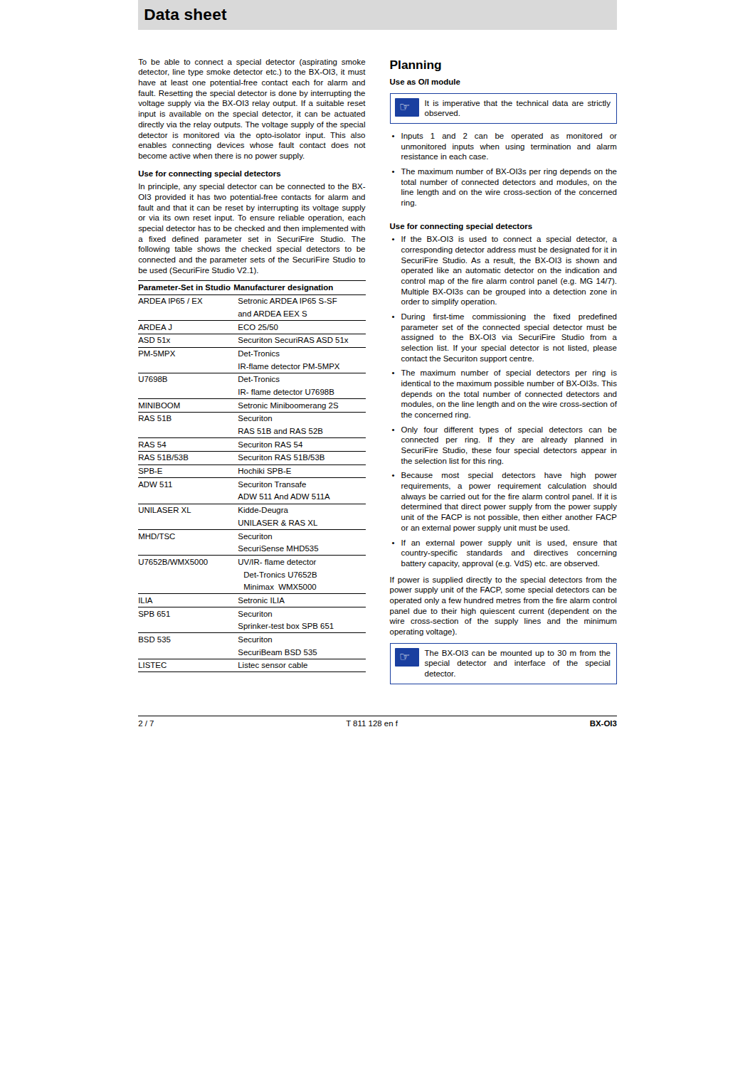Data sheet
To be able to connect a special detector (aspirating smoke detector, line type smoke detector etc.) to the BX-OI3, it must have at least one potential-free contact each for alarm and fault. Resetting the special detector is done by interrupting the voltage supply via the BX-OI3 relay output. If a suitable reset input is available on the special detector, it can be actuated directly via the relay outputs. The voltage supply of the special detector is monitored via the opto-isolator input. This also enables connecting devices whose fault contact does not become active when there is no power supply.
Use for connecting special detectors
In principle, any special detector can be connected to the BX-OI3 provided it has two potential-free contacts for alarm and fault and that it can be reset by interrupting its voltage supply or via its own reset input. To ensure reliable operation, each special detector has to be checked and then implemented with a fixed defined parameter set in SecuriFire Studio. The following table shows the checked special detectors to be connected and the parameter sets of the SecuriFire Studio to be used (SecuriFire Studio V2.1).
| Parameter-Set in Studio | Manufacturer designation |
| --- | --- |
| ARDEA IP65 / EX | Setronic ARDEA IP65 S-SF |
| | and ARDEA EEX S |
| ARDEA J | ECO 25/50 |
| ASD 51x | Securiton SecuriRAS ASD 51x |
| PM-5MPX | Det-Tronics |
| | IR-flame detector PM-5MPX |
| U7698B | Det-Tronics |
| | IR- flame detector U7698B |
| MINIBOOM | Setronic Miniboomerang 2S |
| RAS 51B | Securiton |
| | RAS 51B and RAS 52B |
| RAS 54 | Securiton RAS 54 |
| RAS 51B/53B | Securiton RAS 51B/53B |
| SPB-E | Hochiki SPB-E |
| ADW 511 | Securiton Transafe |
| | ADW 511 And ADW 511A |
| UNILASER XL | Kidde-Deugra |
| | UNILASER & RAS XL |
| MHD/TSC | Securiton |
| | SecuriSense MHD535 |
| U7652B/WMX5000 | UV/IR- flame detector |
| | Det-Tronics U7652B |
| | Minimax WMX5000 |
| ILIA | Setronic ILIA |
| SPB 651 | Securiton |
| | Sprinker-test box SPB 651 |
| BSD 535 | Securiton |
| | SecuriBeam BSD 535 |
| LISTEC | Listec sensor cable |
Planning
Use as O/I module
It is imperative that the technical data are strictly observed.
Inputs 1 and 2 can be operated as monitored or unmonitored inputs when using termination and alarm resistance in each case.
The maximum number of BX-OI3s per ring depends on the total number of connected detectors and modules, on the line length and on the wire cross-section of the concerned ring.
Use for connecting special detectors
If the BX-OI3 is used to connect a special detector, a corresponding detector address must be designated for it in SecuriFire Studio. As a result, the BX-OI3 is shown and operated like an automatic detector on the indication and control map of the fire alarm control panel (e.g. MG 14/7). Multiple BX-OI3s can be grouped into a detection zone in order to simplify operation.
During first-time commissioning the fixed predefined parameter set of the connected special detector must be assigned to the BX-OI3 via SecuriFire Studio from a selection list. If your special detector is not listed, please contact the Securiton support centre.
The maximum number of special detectors per ring is identical to the maximum possible number of BX-OI3s. This depends on the total number of connected detectors and modules, on the line length and on the wire cross-section of the concerned ring.
Only four different types of special detectors can be connected per ring. If they are already planned in SecuriFire Studio, these four special detectors appear in the selection list for this ring.
Because most special detectors have high power requirements, a power requirement calculation should always be carried out for the fire alarm control panel. If it is determined that direct power supply from the power supply unit of the FACP is not possible, then either another FACP or an external power supply unit must be used.
If an external power supply unit is used, ensure that country-specific standards and directives concerning battery capacity, approval (e.g. VdS) etc. are observed.
If power is supplied directly to the special detectors from the power supply unit of the FACP, some special detectors can be operated only a few hundred metres from the fire alarm control panel due to their high quiescent current (dependent on the wire cross-section of the supply lines and the minimum operating voltage).
The BX-OI3 can be mounted up to 30 m from the special detector and interface of the special detector.
2 / 7
T 811 128 en f
BX-OI3